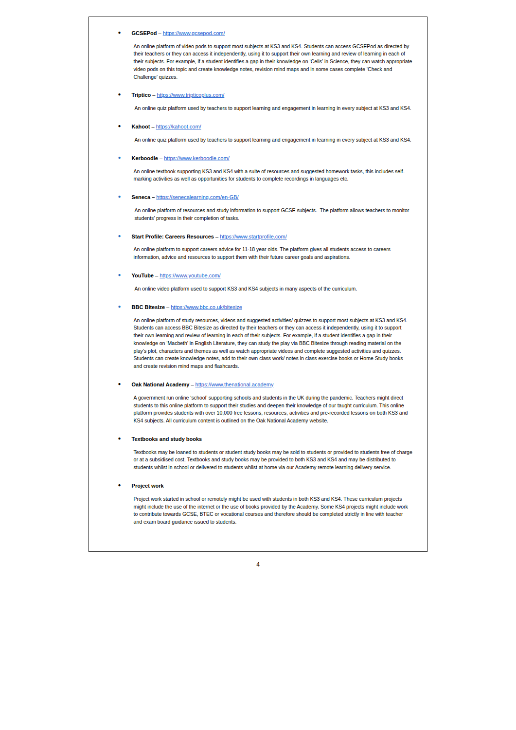GCSEPod – https://www.gcsepod.com/
An online platform of video pods to support most subjects at KS3 and KS4. Students can access GCSEPod as directed by their teachers or they can access it independently, using it to support their own learning and review of learning in each of their subjects. For example, if a student identifies a gap in their knowledge on ‘Cells’ in Science, they can watch appropriate video pods on this topic and create knowledge notes, revision mind maps and in some cases complete ‘Check and Challenge’ quizzes.
Triptico – https://www.tripticoplus.com/
An online quiz platform used by teachers to support learning and engagement in learning in every subject at KS3 and KS4.
Kahoot – https://kahoot.com/
An online quiz platform used by teachers to support learning and engagement in learning in every subject at KS3 and KS4.
Kerboodle – https://www.kerboodle.com/
An online textbook supporting KS3 and KS4 with a suite of resources and suggested homework tasks, this includes self-marking activities as well as opportunities for students to complete recordings in languages etc.
Seneca – https://senecalearning.com/en-GB/
An online platform of resources and study information to support GCSE subjects. The platform allows teachers to monitor students’ progress in their completion of tasks.
Start Profile: Careers Resources – https://www.startprofile.com/
An online platform to support careers advice for 11-18 year olds. The platform gives all students access to careers information, advice and resources to support them with their future career goals and aspirations.
YouTube – https://www.youtube.com/
An online video platform used to support KS3 and KS4 subjects in many aspects of the curriculum.
BBC Bitesize – https://www.bbc.co.uk/bitesize
An online platform of study resources, videos and suggested activities/ quizzes to support most subjects at KS3 and KS4. Students can access BBC Bitesize as directed by their teachers or they can access it independently, using it to support their own learning and review of learning in each of their subjects. For example, if a student identifies a gap in their knowledge on ‘Macbeth’ in English Literature, they can study the play via BBC Bitesize through reading material on the play’s plot, characters and themes as well as watch appropriate videos and complete suggested activities and quizzes. Students can create knowledge notes, add to their own class work/ notes in class exercise books or Home Study books and create revision mind maps and flashcards.
Oak National Academy – https://www.thenational.academy
A government run online ‘school’ supporting schools and students in the UK during the pandemic. Teachers might direct students to this online platform to support their studies and deepen their knowledge of our taught curriculum. This online platform provides students with over 10,000 free lessons, resources, activities and pre-recorded lessons on both KS3 and KS4 subjects. All curriculum content is outlined on the Oak National Academy website.
Textbooks and study books
Textbooks may be loaned to students or student study books may be sold to students or provided to students free of charge or at a subsidised cost. Textbooks and study books may be provided to both KS3 and KS4 and may be distributed to students whilst in school or delivered to students whilst at home via our Academy remote learning delivery service.
Project work
Project work started in school or remotely might be used with students in both KS3 and KS4. These curriculum projects might include the use of the internet or the use of books provided by the Academy. Some KS4 projects might include work to contribute towards GCSE, BTEC or vocational courses and therefore should be completed strictly in line with teacher and exam board guidance issued to students.
4